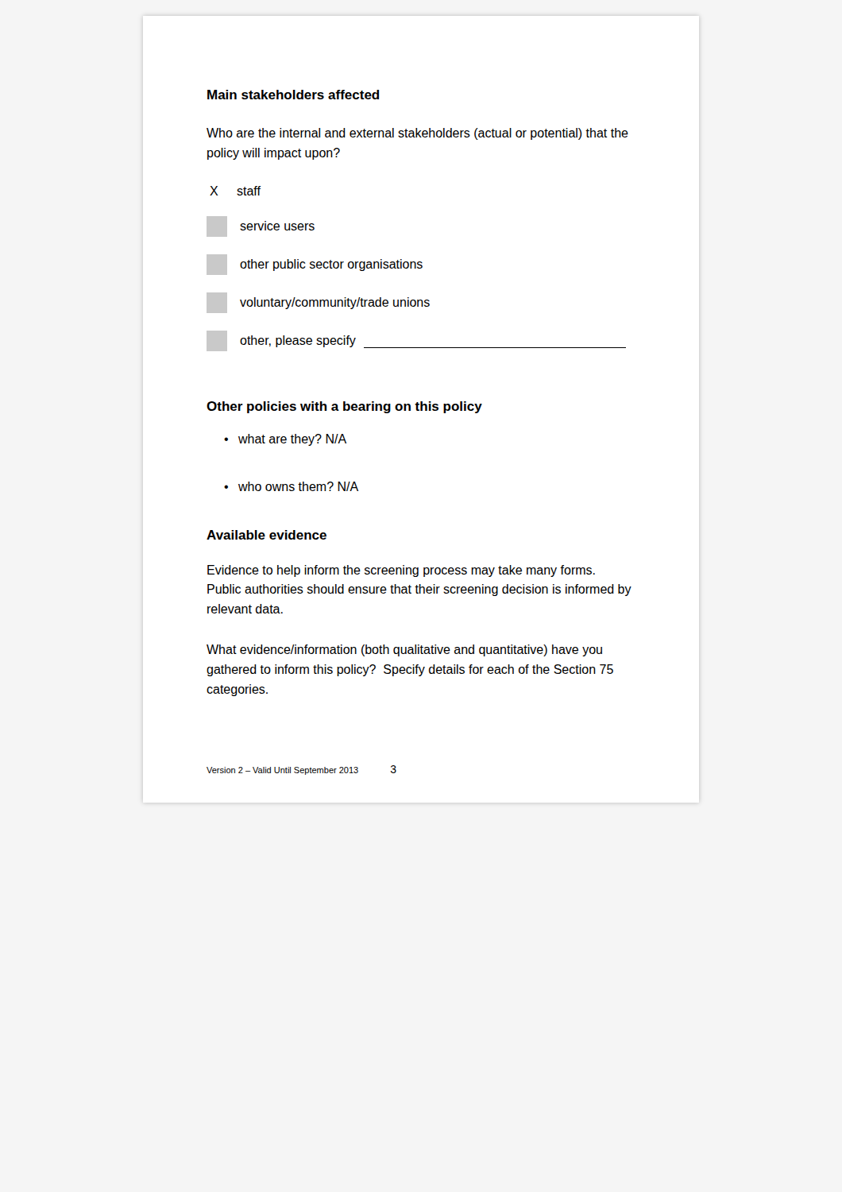Main stakeholders affected
Who are the internal and external stakeholders (actual or potential) that the policy will impact upon?
X staff
service users
other public sector organisations
voluntary/community/trade unions
other, please specify
Other policies with a bearing on this policy
what are they? N/A
who owns them? N/A
Available evidence
Evidence to help inform the screening process may take many forms. Public authorities should ensure that their screening decision is informed by relevant data.
What evidence/information (both qualitative and quantitative) have you gathered to inform this policy? Specify details for each of the Section 75 categories.
Version 2 – Valid Until September 2013 3